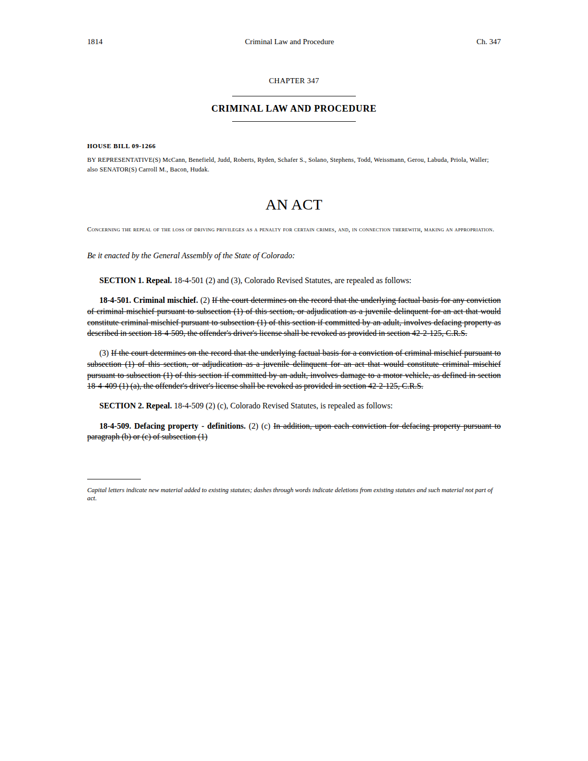1814 Criminal Law and Procedure Ch. 347
CHAPTER 347
CRIMINAL LAW AND PROCEDURE
HOUSE BILL 09-1266
BY REPRESENTATIVE(S) McCann, Benefield, Judd, Roberts, Ryden, Schafer S., Solano, Stephens, Todd, Weissmann, Gerou, Labuda, Priola, Waller;
also SENATOR(S) Carroll M., Bacon, Hudak.
AN ACT
Concerning the repeal of the loss of driving privileges as a penalty for certain crimes, and, in connection therewith, making an appropriation.
Be it enacted by the General Assembly of the State of Colorado:
SECTION 1. Repeal. 18-4-501 (2) and (3), Colorado Revised Statutes, are repealed as follows:
18-4-501. Criminal mischief. (2) If the court determines on the record that the underlying factual basis for any conviction of criminal mischief pursuant to subsection (1) of this section, or adjudication as a juvenile delinquent for an act that would constitute criminal mischief pursuant to subsection (1) of this section if committed by an adult, involves defacing property as described in section 18-4-509, the offender's driver's license shall be revoked as provided in section 42-2-125, C.R.S.
(3) If the court determines on the record that the underlying factual basis for a conviction of criminal mischief pursuant to subsection (1) of this section, or adjudication as a juvenile delinquent for an act that would constitute criminal mischief pursuant to subsection (1) of this section if committed by an adult, involves damage to a motor vehicle, as defined in section 18-4-409 (1) (a), the offender's driver's license shall be revoked as provided in section 42-2-125, C.R.S.
SECTION 2. Repeal. 18-4-509 (2) (c), Colorado Revised Statutes, is repealed as follows:
18-4-509. Defacing property - definitions. (2) (c) In addition, upon each conviction for defacing property pursuant to paragraph (b) or (c) of subsection (1)
Capital letters indicate new material added to existing statutes; dashes through words indicate deletions from existing statutes and such material not part of act.